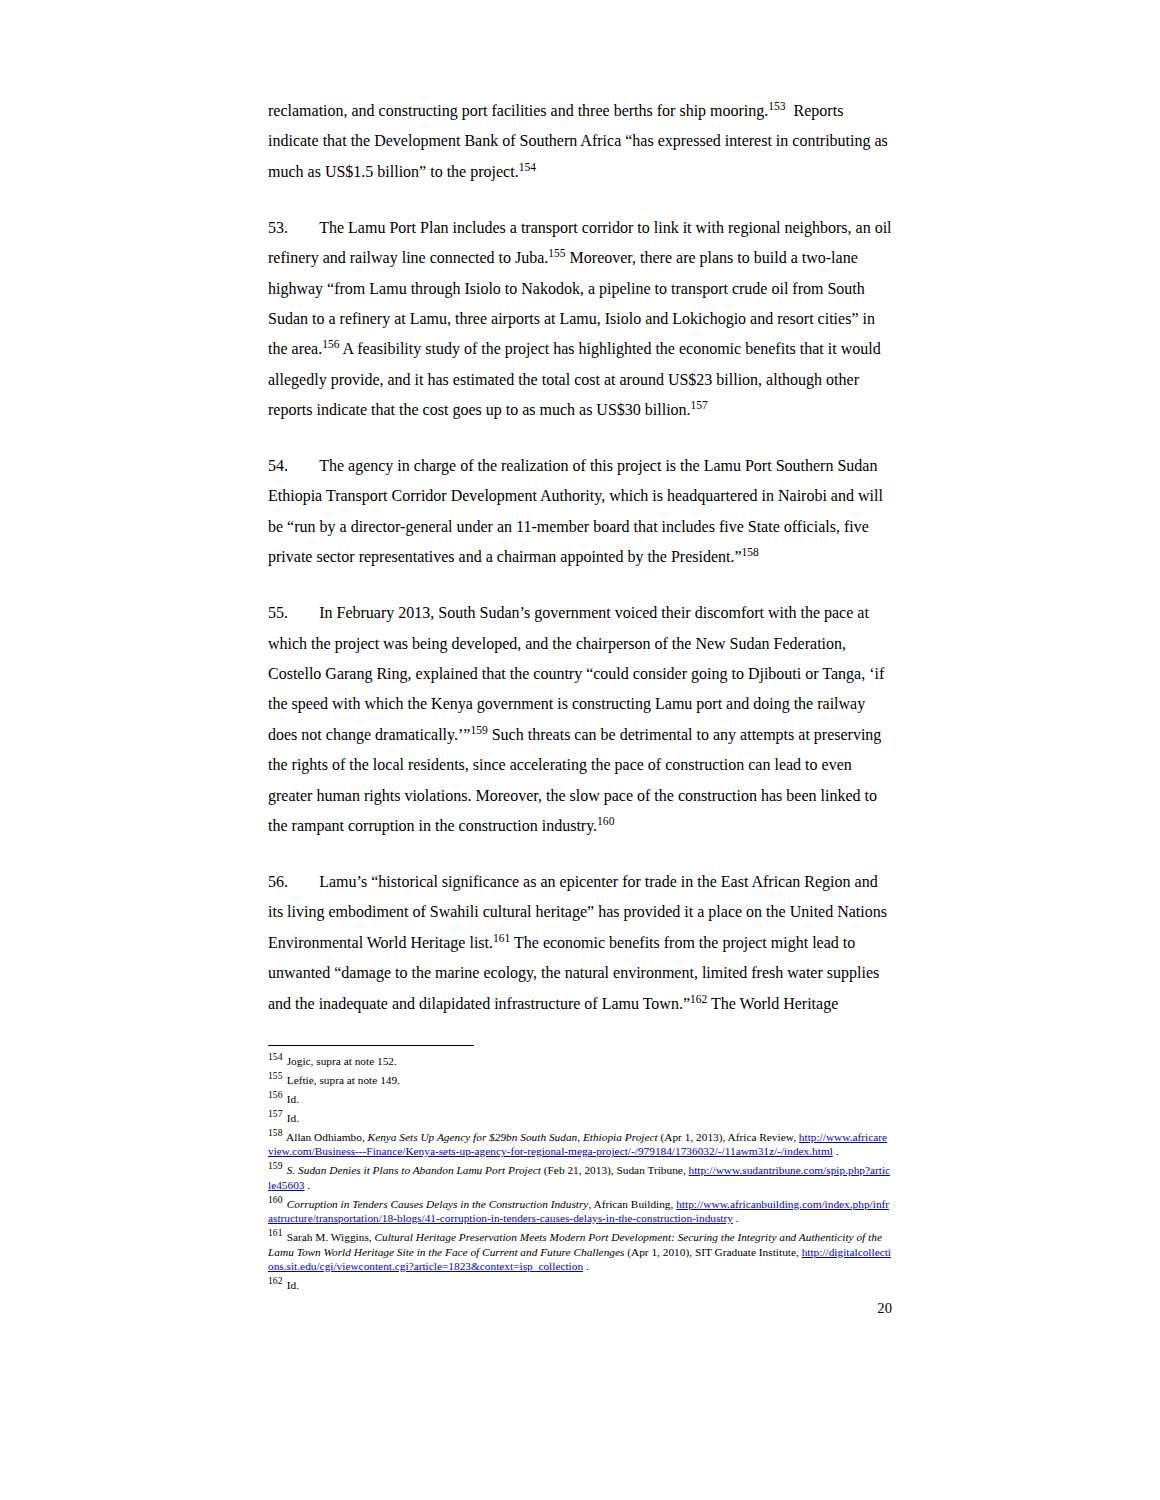reclamation, and constructing port facilities and three berths for ship mooring.153 Reports indicate that the Development Bank of Southern Africa “has expressed interest in contributing as much as US$1.5 billion” to the project.154
53. The Lamu Port Plan includes a transport corridor to link it with regional neighbors, an oil refinery and railway line connected to Juba.155 Moreover, there are plans to build a two-lane highway “from Lamu through Isiolo to Nakodok, a pipeline to transport crude oil from South Sudan to a refinery at Lamu, three airports at Lamu, Isiolo and Lokichogio and resort cities” in the area.156 A feasibility study of the project has highlighted the economic benefits that it would allegedly provide, and it has estimated the total cost at around US$23 billion, although other reports indicate that the cost goes up to as much as US$30 billion.157
54. The agency in charge of the realization of this project is the Lamu Port Southern Sudan Ethiopia Transport Corridor Development Authority, which is headquartered in Nairobi and will be “run by a director-general under an 11-member board that includes five State officials, five private sector representatives and a chairman appointed by the President.”158
55. In February 2013, South Sudan’s government voiced their discomfort with the pace at which the project was being developed, and the chairperson of the New Sudan Federation, Costello Garang Ring, explained that the country “could consider going to Djibouti or Tanga, ‘if the speed with which the Kenya government is constructing Lamu port and doing the railway does not change dramatically.’”159 Such threats can be detrimental to any attempts at preserving the rights of the local residents, since accelerating the pace of construction can lead to even greater human rights violations. Moreover, the slow pace of the construction has been linked to the rampant corruption in the construction industry.160
56. Lamu’s “historical significance as an epicenter for trade in the East African Region and its living embodiment of Swahili cultural heritage” has provided it a place on the United Nations Environmental World Heritage list.161 The economic benefits from the project might lead to unwanted “damage to the marine ecology, the natural environment, limited fresh water supplies and the inadequate and dilapidated infrastructure of Lamu Town.”162 The World Heritage
154 Jogic, supra at note 152.
155 Leftie, supra at note 149.
156 Id.
157 Id.
158 Allan Odhiambo, Kenya Sets Up Agency for $29bn South Sudan, Ethiopia Project (Apr 1, 2013), Africa Review, http://www.africareview.com/Business---Finance/Kenya-sets-up-agency-for-regional-mega-project/-/979184/1736032/-/11awm31z/-/index.html .
159 S. Sudan Denies it Plans to Abandon Lamu Port Project (Feb 21, 2013), Sudan Tribune, http://www.sudantribune.com/spip.php?article45603 .
160 Corruption in Tenders Causes Delays in the Construction Industry, African Building, http://www.africanbuilding.com/index.php/infrastructure/transportation/18-blogs/41-corruption-in-tenders-causes-delays-in-the-construction-industry .
161 Sarah M. Wiggins, Cultural Heritage Preservation Meets Modern Port Development: Securing the Integrity and Authenticity of the Lamu Town World Heritage Site in the Face of Current and Future Challenges (Apr 1, 2010), SIT Graduate Institute, http://digitalcollections.sit.edu/cgi/viewcontent.cgi?article=1823&context=isp_collection .
162 Id.
20